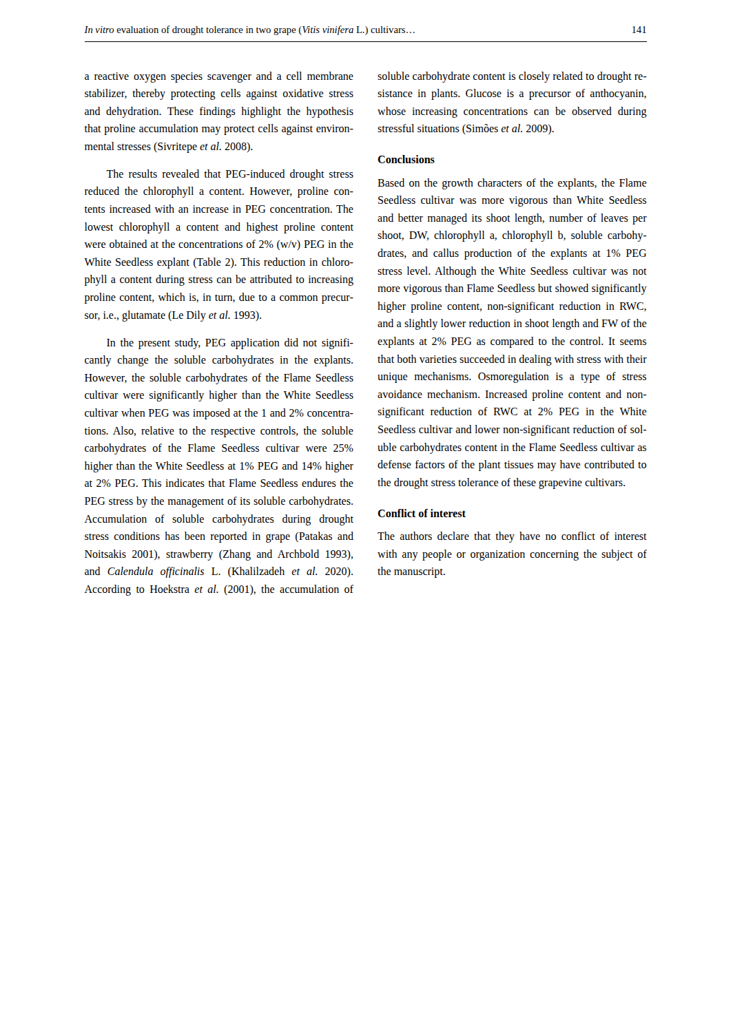In vitro evaluation of drought tolerance in two grape (Vitis vinifera L.) cultivars… 141
a reactive oxygen species scavenger and a cell membrane stabilizer, thereby protecting cells against oxidative stress and dehydration. These findings highlight the hypothesis that proline accumulation may protect cells against environmental stresses (Sivritepe et al. 2008).
The results revealed that PEG-induced drought stress reduced the chlorophyll a content. However, proline contents increased with an increase in PEG concentration. The lowest chlorophyll a content and highest proline content were obtained at the concentrations of 2% (w/v) PEG in the White Seedless explant (Table 2). This reduction in chlorophyll a content during stress can be attributed to increasing proline content, which is, in turn, due to a common precursor, i.e., glutamate (Le Dily et al. 1993).
In the present study, PEG application did not significantly change the soluble carbohydrates in the explants. However, the soluble carbohydrates of the Flame Seedless cultivar were significantly higher than the White Seedless cultivar when PEG was imposed at the 1 and 2% concentrations. Also, relative to the respective controls, the soluble carbohydrates of the Flame Seedless cultivar were 25% higher than the White Seedless at 1% PEG and 14% higher at 2% PEG. This indicates that Flame Seedless endures the PEG stress by the management of its soluble carbohydrates. Accumulation of soluble carbohydrates during drought stress conditions has been reported in grape (Patakas and Noitsakis 2001), strawberry (Zhang and Archbold 1993), and Calendula officinalis L. (Khalilzadeh et al. 2020). According to Hoekstra et al. (2001), the accumulation of soluble carbohydrate content is closely related to drought resistance in plants. Glucose is a precursor of anthocyanin, whose increasing concentrations can be observed during stressful situations (Simões et al. 2009).
Conclusions
Based on the growth characters of the explants, the Flame Seedless cultivar was more vigorous than White Seedless and better managed its shoot length, number of leaves per shoot, DW, chlorophyll a, chlorophyll b, soluble carbohydrates, and callus production of the explants at 1% PEG stress level. Although the White Seedless cultivar was not more vigorous than Flame Seedless but showed significantly higher proline content, non-significant reduction in RWC, and a slightly lower reduction in shoot length and FW of the explants at 2% PEG as compared to the control. It seems that both varieties succeeded in dealing with stress with their unique mechanisms. Osmoregulation is a type of stress avoidance mechanism. Increased proline content and non-significant reduction of RWC at 2% PEG in the White Seedless cultivar and lower non-significant reduction of soluble carbohydrates content in the Flame Seedless cultivar as defense factors of the plant tissues may have contributed to the drought stress tolerance of these grapevine cultivars.
Conflict of interest
The authors declare that they have no conflict of interest with any people or organization concerning the subject of the manuscript.